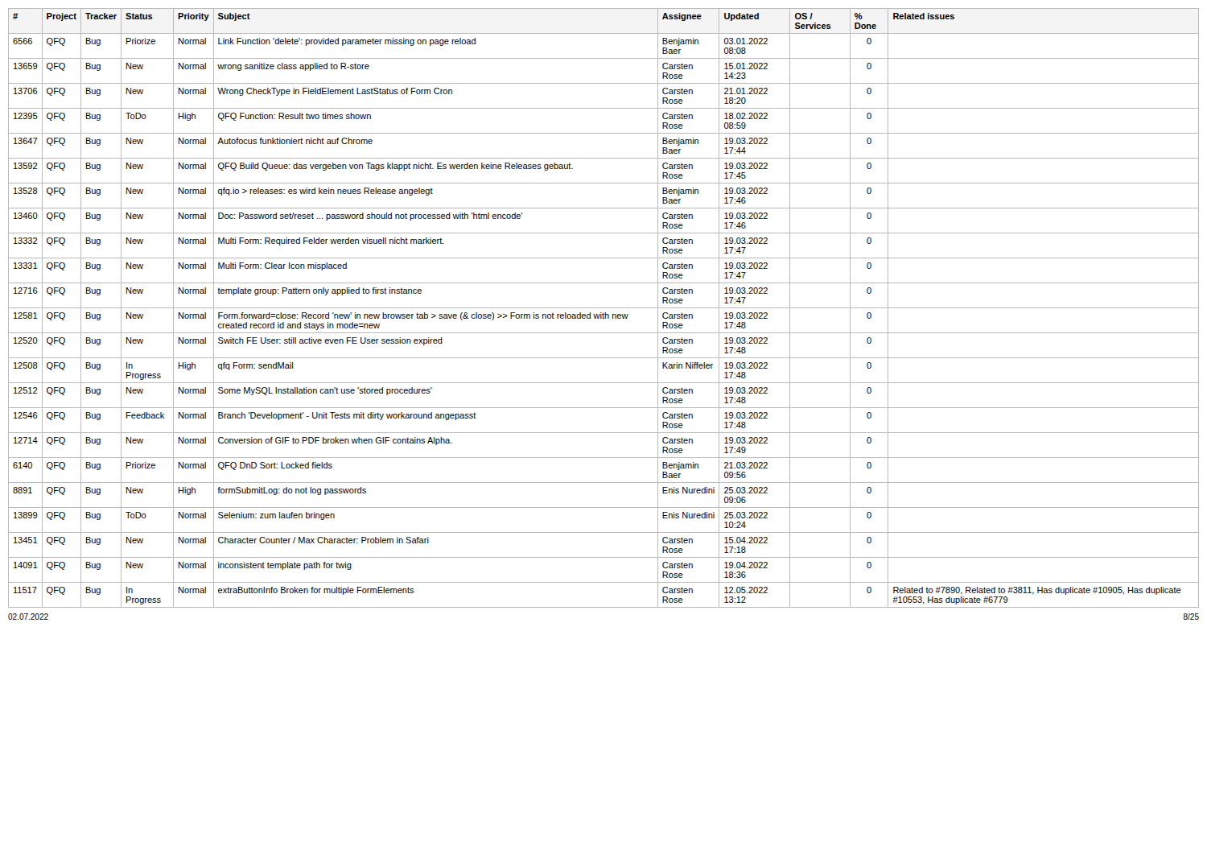| # | Project | Tracker | Status | Priority | Subject | Assignee | Updated | OS / Services | % Done | Related issues |
| --- | --- | --- | --- | --- | --- | --- | --- | --- | --- | --- |
| 6566 | QFQ | Bug | Priorize | Normal | Link Function 'delete': provided parameter missing on page reload | Benjamin Baer | 03.01.2022 08:08 | | 0 | |
| 13659 | QFQ | Bug | New | Normal | wrong sanitize class applied to R-store | Carsten Rose | 15.01.2022 14:23 | | 0 | |
| 13706 | QFQ | Bug | New | Normal | Wrong CheckType in FieldElement LastStatus of Form Cron | Carsten Rose | 21.01.2022 18:20 | | 0 | |
| 12395 | QFQ | Bug | ToDo | High | QFQ Function: Result two times shown | Carsten Rose | 18.02.2022 08:59 | | 0 | |
| 13647 | QFQ | Bug | New | Normal | Autofocus funktioniert nicht auf Chrome | Benjamin Baer | 19.03.2022 17:44 | | 0 | |
| 13592 | QFQ | Bug | New | Normal | QFQ Build Queue: das vergeben von Tags klappt nicht. Es werden keine Releases gebaut. | Carsten Rose | 19.03.2022 17:45 | | 0 | |
| 13528 | QFQ | Bug | New | Normal | qfq.io > releases: es wird kein neues Release angelegt | Benjamin Baer | 19.03.2022 17:46 | | 0 | |
| 13460 | QFQ | Bug | New | Normal | Doc: Password set/reset ... password should not processed with 'html encode' | Carsten Rose | 19.03.2022 17:46 | | 0 | |
| 13332 | QFQ | Bug | New | Normal | Multi Form: Required Felder werden visuell nicht markiert. | Carsten Rose | 19.03.2022 17:47 | | 0 | |
| 13331 | QFQ | Bug | New | Normal | Multi Form: Clear Icon misplaced | Carsten Rose | 19.03.2022 17:47 | | 0 | |
| 12716 | QFQ | Bug | New | Normal | template group: Pattern only applied to first instance | Carsten Rose | 19.03.2022 17:47 | | 0 | |
| 12581 | QFQ | Bug | New | Normal | Form.forward=close: Record 'new' in new browser tab > save (& close) >> Form is not reloaded with new created record id and stays in mode=new | Carsten Rose | 19.03.2022 17:48 | | 0 | |
| 12520 | QFQ | Bug | New | Normal | Switch FE User: still active even FE User session expired | Carsten Rose | 19.03.2022 17:48 | | 0 | |
| 12508 | QFQ | Bug | In Progress | High | qfq Form: sendMail | Karin Niffeler | 19.03.2022 17:48 | | 0 | |
| 12512 | QFQ | Bug | New | Normal | Some MySQL Installation can't use 'stored procedures' | Carsten Rose | 19.03.2022 17:48 | | 0 | |
| 12546 | QFQ | Bug | Feedback | Normal | Branch 'Development' - Unit Tests mit dirty workaround angepasst | Carsten Rose | 19.03.2022 17:48 | | 0 | |
| 12714 | QFQ | Bug | New | Normal | Conversion of GIF to PDF broken when GIF contains Alpha. | Carsten Rose | 19.03.2022 17:49 | | 0 | |
| 6140 | QFQ | Bug | Priorize | Normal | QFQ DnD Sort: Locked fields | Benjamin Baer | 21.03.2022 09:56 | | 0 | |
| 8891 | QFQ | Bug | New | High | formSubmitLog: do not log passwords | Enis Nuredini | 25.03.2022 09:06 | | 0 | |
| 13899 | QFQ | Bug | ToDo | Normal | Selenium: zum laufen bringen | Enis Nuredini | 25.03.2022 10:24 | | 0 | |
| 13451 | QFQ | Bug | New | Normal | Character Counter / Max Character: Problem in Safari | Carsten Rose | 15.04.2022 17:18 | | 0 | |
| 14091 | QFQ | Bug | New | Normal | inconsistent template path for twig | Carsten Rose | 19.04.2022 18:36 | | 0 | |
| 11517 | QFQ | Bug | In Progress | Normal | extraButtonInfo Broken for multiple FormElements | Carsten Rose | 12.05.2022 13:12 | | 0 | Related to #7890, Related to #3811, Has duplicate #10905, Has duplicate #10553, Has duplicate #6779 |
02.07.2022 8/25